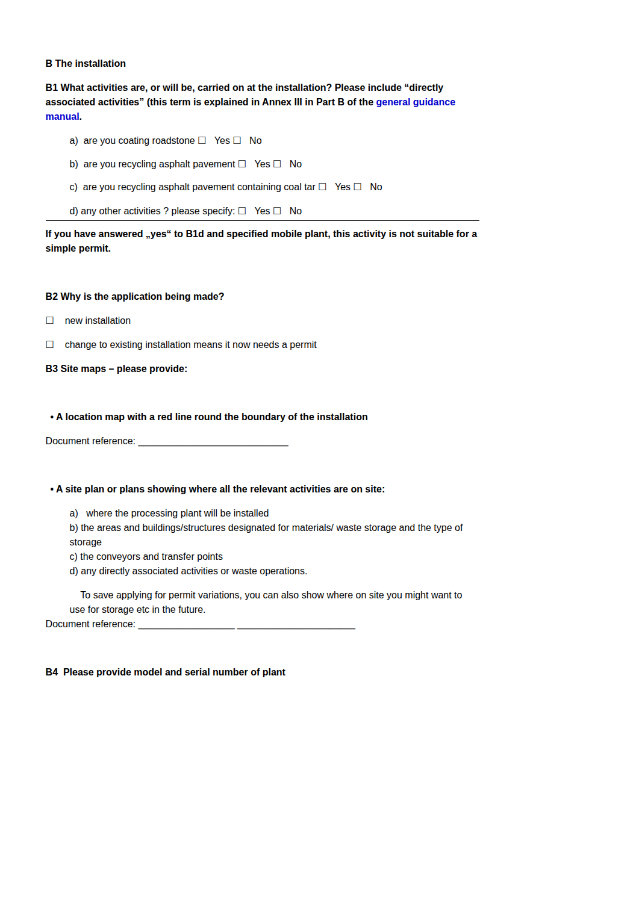B The installation
B1 What activities are, or will be, carried on at the installation? Please include “directly associated activities” (this term is explained in Annex III in Part B of the general guidance manual.
a) are you coating roadstone ☐ Yes ☐ No
b) are you recycling asphalt pavement ☐ Yes ☐ No
c) are you recycling asphalt pavement containing coal tar ☐ Yes ☐ No
d) any other activities ? please specify: ☐ Yes ☐ No
If you have answered „yes“ to B1d and specified mobile plant, this activity is not suitable for a simple permit.
B2 Why is the application being made?
☐ new installation
☐ change to existing installation means it now needs a permit
B3 Site maps – please provide:
• A location map with a red line round the boundary of the installation
Document reference: ____________________________
• A site plan or plans showing where all the relevant activities are on site:
a) where the processing plant will be installed
b) the areas and buildings/structures designated for materials/ waste storage and the type of storage
c) the conveyors and transfer points
d) any directly associated activities or waste operations.
To save applying for permit variations, you can also show where on site you might want to use for storage etc in the future.
Document reference: __________________ ______________________
B4 Please provide model and serial number of plant